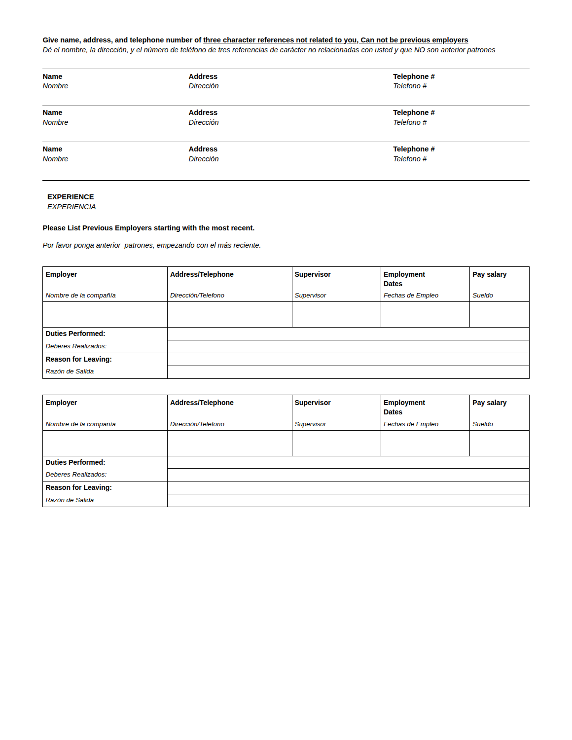Give name, address, and telephone number of three character references not related to you, Can not be previous employers
Dé el nombre, la dirección, y el número de teléfono de tres referencias de carácter no relacionadas con usted y que NO son anterior patrones
Name
Address
Telephone #
Nombre
Dirección
Telefono #
Name
Address
Telephone #
Nombre
Dirección
Telefono #
Name
Address
Telephone #
Nombre
Dirección
Telefono #
EXPERIENCE
EXPERIENCIA
Please List Previous Employers starting with the most recent.
Por favor ponga anterior patrones, empezando con el más reciente.
| Employer | Address/Telephone | Supervisor | Employment Dates | Pay salary |
| Nombre de la compañía | Dirección/Telefono | Supervisor | Fechas de Empleo | Sueldo |
| Duties Performed: | |
| Deberes Realizados: | |
| Reason for Leaving: | |
| Razón de Salida | |
| Employer | Address/Telephone | Supervisor | Employment Dates | Pay salary |
| Nombre de la compañía | Dirección/Telefono | Supervisor | Fechas de Empleo | Sueldo |
| Duties Performed: | |
| Deberes Realizados: | |
| Reason for Leaving: | |
| Razón de Salida | |